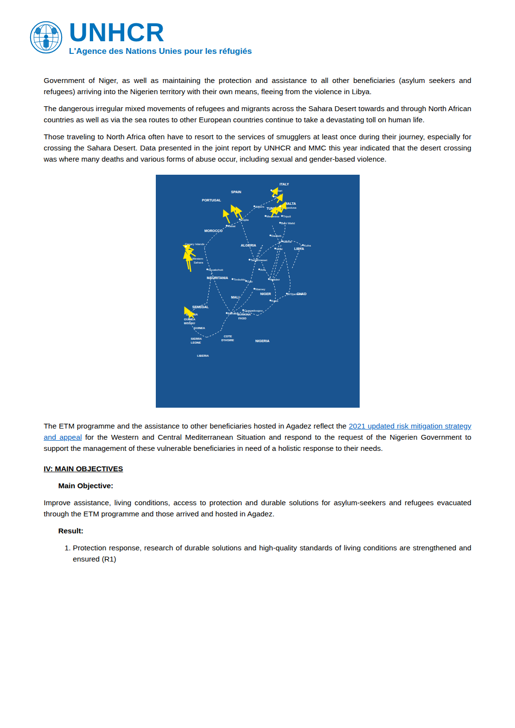UNHCR L'Agence des Nations Unies pour les réfugiés
Government of Niger, as well as maintaining the protection and assistance to all other beneficiaries (asylum seekers and refugees) arriving into the Nigerien territory with their own means, fleeing from the violence in Libya.
The dangerous irregular mixed movements of refugees and migrants across the Sahara Desert towards and through North African countries as well as via the sea routes to other European countries continue to take a devastating toll on human life.
Those traveling to North Africa often have to resort to the services of smugglers at least once during their journey, especially for crossing the Sahara Desert. Data presented in the joint report by UNHCR and MMC this year indicated that the desert crossing was where many deaths and various forms of abuse occur, including sexual and gender-based violence.
ITALY SPAIN PORTUGAL MALTA TUNISIA MOROCCO ALGERIA LIBYA Canary Islands Western Sahara MAURITANIA MALI NIGER CHAD SENEGAL GAMBIA GUINEA BISSAU GUINEA SIERRA LEONE LIBERIA COTE D'IVOIRE BURKINA FASO NIGERIA Cagliari Tunis Lampedusa Algiers Medenine Tripoli Bani Walid Oujda Rabat Dadkeb Sabha Ghat Kufra Tamanrasset Arlit Agadez Nouakchott Timbuktu Gao Niamey Kano N'Djamena Bamako Ouagadougou
The ETM programme and the assistance to other beneficiaries hosted in Agadez reflect the 2021 updated risk mitigation strategy and appeal for the Western and Central Mediterranean Situation and respond to the request of the Nigerien Government to support the management of these vulnerable beneficiaries in need of a holistic response to their needs.
IV: MAIN OBJECTIVES
Main Objective:
Improve assistance, living conditions, access to protection and durable solutions for asylum-seekers and refugees evacuated through the ETM programme and those arrived and hosted in Agadez.
Result:
Protection response, research of durable solutions and high-quality standards of living conditions are strengthened and ensured (R1)